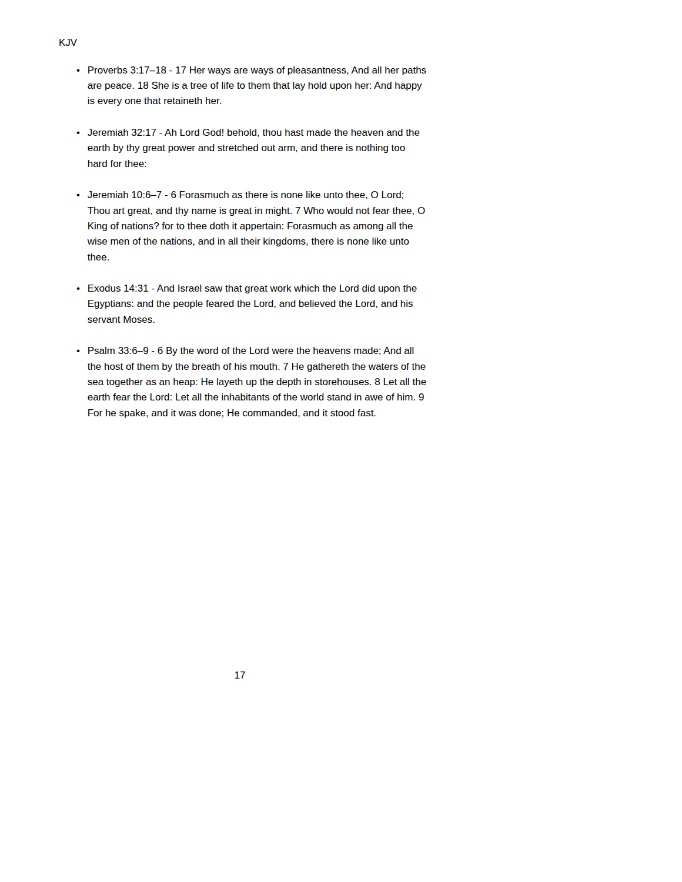KJV
Proverbs 3:17–18 - 17 Her ways are ways of pleasantness, And all her paths are peace. 18 She is a tree of life to them that lay hold upon her: And happy is every one that retaineth her.
Jeremiah 32:17 - Ah Lord God! behold, thou hast made the heaven and the earth by thy great power and stretched out arm, and there is nothing too hard for thee:
Jeremiah 10:6–7 - 6 Forasmuch as there is none like unto thee, O Lord; Thou art great, and thy name is great in might. 7 Who would not fear thee, O King of nations? for to thee doth it appertain: Forasmuch as among all the wise men of the nations, and in all their kingdoms, there is none like unto thee.
Exodus 14:31 - And Israel saw that great work which the Lord did upon the Egyptians: and the people feared the Lord, and believed the Lord, and his servant Moses.
Psalm 33:6–9 - 6 By the word of the Lord were the heavens made; And all the host of them by the breath of his mouth. 7 He gathereth the waters of the sea together as an heap: He layeth up the depth in storehouses. 8 Let all the earth fear the Lord: Let all the inhabitants of the world stand in awe of him. 9 For he spake, and it was done; He commanded, and it stood fast.
17